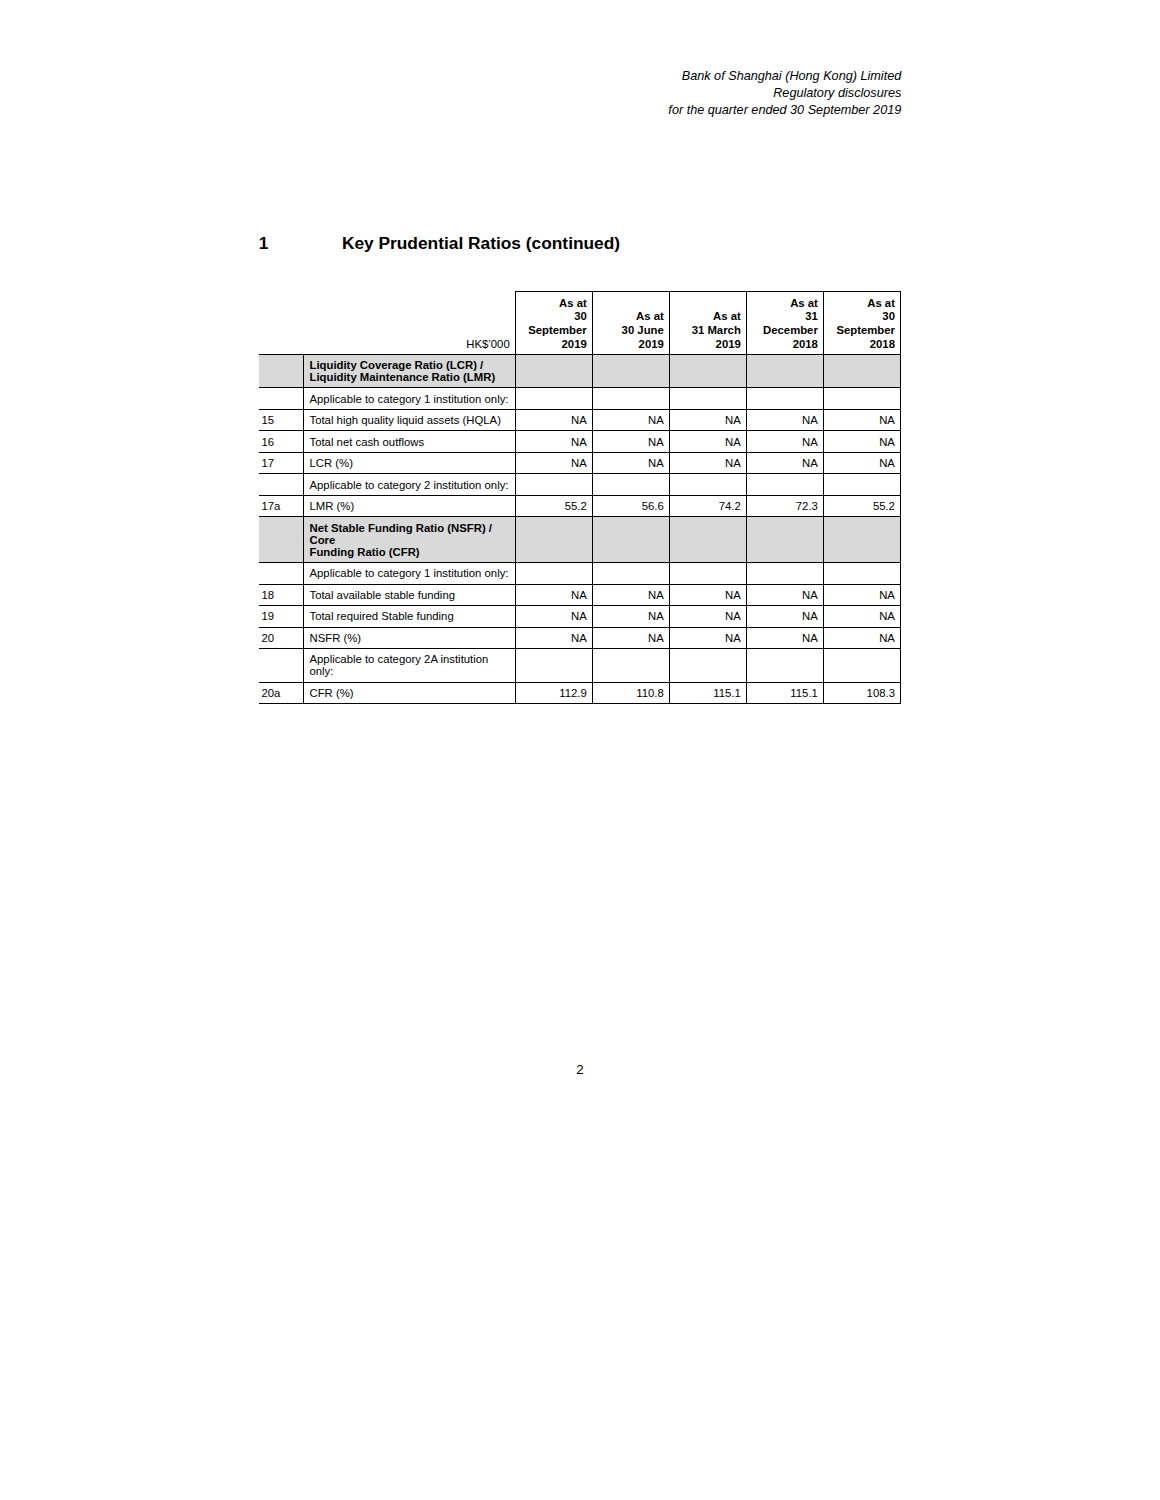Bank of Shanghai (Hong Kong) Limited
Regulatory disclosures
for the quarter ended 30 September 2019
1 Key Prudential Ratios (continued)
| | HK$’000 | As at 30 September 2019 | As at 30 June 2019 | As at 31 March 2019 | As at 31 December 2018 | As at 30 September 2018 |
| --- | --- | --- | --- | --- | --- | --- |
| | Liquidity Coverage Ratio (LCR) / Liquidity Maintenance Ratio (LMR) | | | | | |
| | Applicable to category 1 institution only: | | | | | |
| 15 | Total high quality liquid assets (HQLA) | NA | NA | NA | NA | NA |
| 16 | Total net cash outflows | NA | NA | NA | NA | NA |
| 17 | LCR (%) | NA | NA | NA | NA | NA |
| | Applicable to category 2 institution only: | | | | | |
| 17a | LMR (%) | 55.2 | 56.6 | 74.2 | 72.3 | 55.2 |
| | Net Stable Funding Ratio (NSFR) / Core Funding Ratio (CFR) | | | | | |
| | Applicable to category 1 institution only: | | | | | |
| 18 | Total available stable funding | NA | NA | NA | NA | NA |
| 19 | Total required Stable funding | NA | NA | NA | NA | NA |
| 20 | NSFR (%) | NA | NA | NA | NA | NA |
| | Applicable to category 2A institution only: | | | | | |
| 20a | CFR (%) | 112.9 | 110.8 | 115.1 | 115.1 | 108.3 |
2